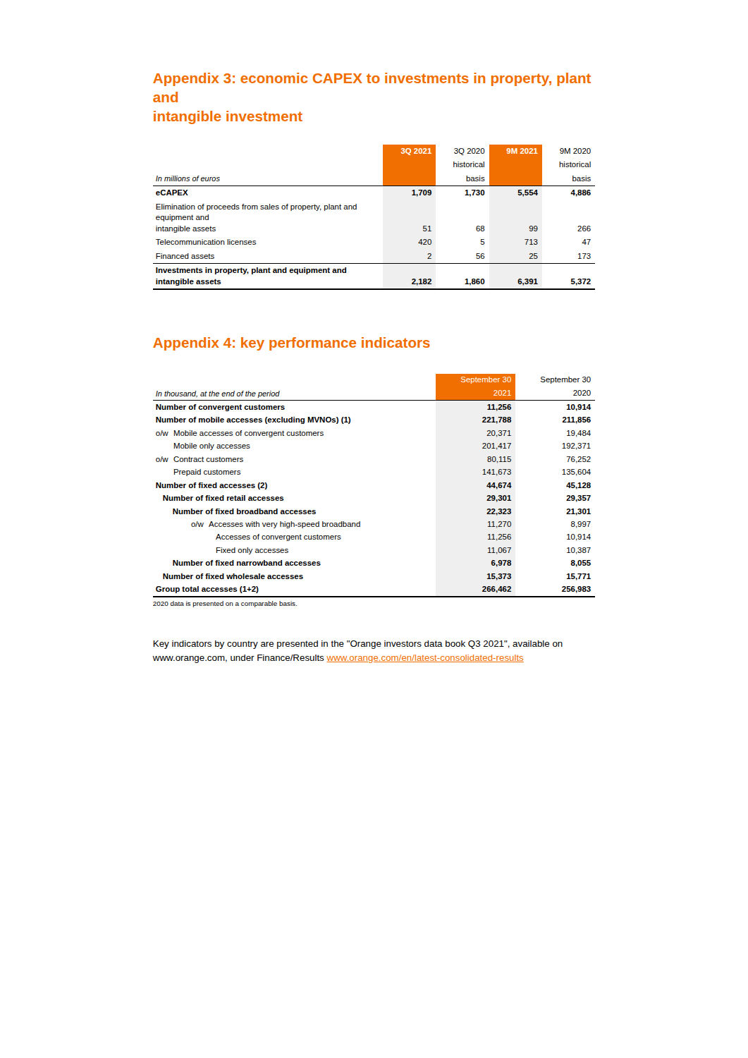Appendix 3: economic CAPEX to investments in property, plant and
intangible investment
| | 3Q 2021 | 3Q 2020 | 9M 2021 | 9M 2020 |
| | | historical | | historical |
| In millions of euros | | basis | | basis |
| eCAPEX | 1,709 | 1,730 | 5,554 | 4,886 |
| Elimination of proceeds from sales of property, plant and equipment and intangible assets | 51 | 68 | 99 | 266 |
| Telecommunication licenses | 420 | 5 | 713 | 47 |
| Financed assets | 2 | 56 | 25 | 173 |
| Investments in property, plant and equipment and intangible assets | 2,182 | 1,860 | 6,391 | 5,372 |
Appendix 4: key performance indicators
| | September 30 | September 30 |
| In thousand, at the end of the period | 2021 | 2020 |
| Number of convergent customers | 11,256 | 10,914 |
| Number of mobile accesses (excluding MVNOs) (1) | 221,788 | 211,856 |
| o/w | Mobile accesses of convergent customers | 20,371 | 19,484 |
| | Mobile only accesses | 201,417 | 192,371 |
| o/w | Contract customers | 80,115 | 76,252 |
| | Prepaid customers | 141,673 | 135,604 |
| Number of fixed accesses (2) | 44,674 | 45,128 |
| Number of fixed retail accesses | 29,301 | 29,357 |
| Number of fixed broadband accesses | 22,323 | 21,301 |
| | | o/w | Accesses with very high-speed broadband | 11,270 | 8,997 |
| | | | Accesses of convergent customers | 11,256 | 10,914 |
| | | | Fixed only accesses | 11,067 | 10,387 |
| Number of fixed narrowband accesses | 6,978 | 8,055 |
| Number of fixed wholesale accesses | 15,373 | 15,771 |
| Group total accesses (1+2) | 266,462 | 256,983 |
2020 data is presented on a comparable basis.
Key indicators by country are presented in the "Orange investors data book Q3 2021", available on
www.orange.com, under Finance/Results www.orange.com/en/latest-consolidated-results